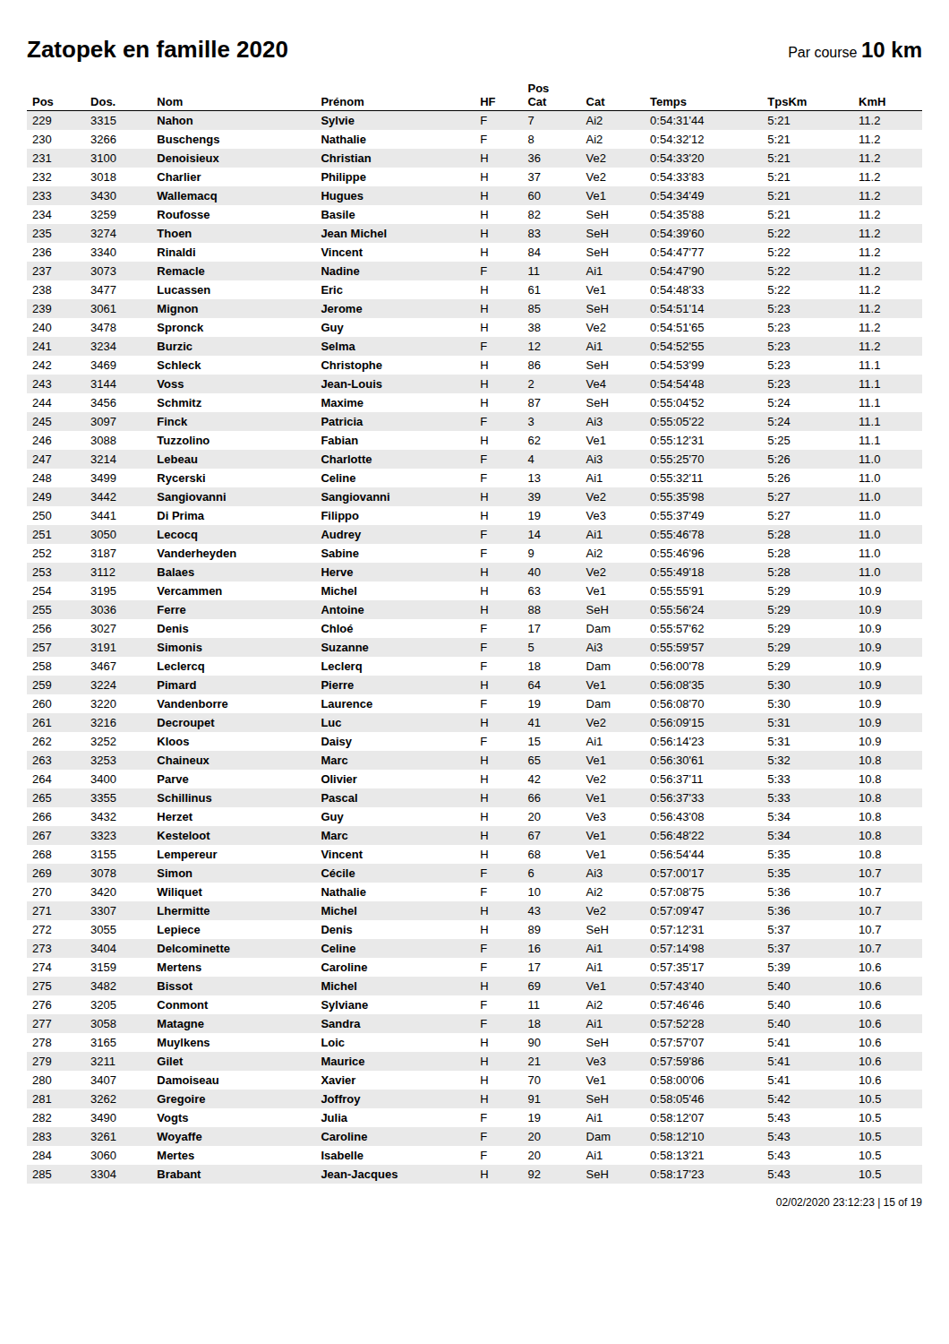Zatopek en famille 2020
Par course 10 km
| Pos | Dos. | Nom | Prénom | HF | Pos Cat | Cat | Temps | TpsKm | KmH |
| --- | --- | --- | --- | --- | --- | --- | --- | --- | --- |
| 229 | 3315 | Nahon | Sylvie | F | 7 | Ai2 | 0:54:31'44 | 5:21 | 11.2 |
| 230 | 3266 | Buschengs | Nathalie | F | 8 | Ai2 | 0:54:32'12 | 5:21 | 11.2 |
| 231 | 3100 | Denoisieux | Christian | H | 36 | Ve2 | 0:54:33'20 | 5:21 | 11.2 |
| 232 | 3018 | Charlier | Philippe | H | 37 | Ve2 | 0:54:33'83 | 5:21 | 11.2 |
| 233 | 3430 | Wallemacq | Hugues | H | 60 | Ve1 | 0:54:34'49 | 5:21 | 11.2 |
| 234 | 3259 | Roufosse | Basile | H | 82 | SeH | 0:54:35'88 | 5:21 | 11.2 |
| 235 | 3274 | Thoen | Jean Michel | H | 83 | SeH | 0:54:39'60 | 5:22 | 11.2 |
| 236 | 3340 | Rinaldi | Vincent | H | 84 | SeH | 0:54:47'77 | 5:22 | 11.2 |
| 237 | 3073 | Remacle | Nadine | F | 11 | Ai1 | 0:54:47'90 | 5:22 | 11.2 |
| 238 | 3477 | Lucassen | Eric | H | 61 | Ve1 | 0:54:48'33 | 5:22 | 11.2 |
| 239 | 3061 | Mignon | Jerome | H | 85 | SeH | 0:54:51'14 | 5:23 | 11.2 |
| 240 | 3478 | Spronck | Guy | H | 38 | Ve2 | 0:54:51'65 | 5:23 | 11.2 |
| 241 | 3234 | Burzic | Selma | F | 12 | Ai1 | 0:54:52'55 | 5:23 | 11.2 |
| 242 | 3469 | Schleck | Christophe | H | 86 | SeH | 0:54:53'99 | 5:23 | 11.1 |
| 243 | 3144 | Voss | Jean-Louis | H | 2 | Ve4 | 0:54:54'48 | 5:23 | 11.1 |
| 244 | 3456 | Schmitz | Maxime | H | 87 | SeH | 0:55:04'52 | 5:24 | 11.1 |
| 245 | 3097 | Finck | Patricia | F | 3 | Ai3 | 0:55:05'22 | 5:24 | 11.1 |
| 246 | 3088 | Tuzzolino | Fabian | H | 62 | Ve1 | 0:55:12'31 | 5:25 | 11.1 |
| 247 | 3214 | Lebeau | Charlotte | F | 4 | Ai3 | 0:55:25'70 | 5:26 | 11.0 |
| 248 | 3499 | Rycerski | Celine | F | 13 | Ai1 | 0:55:32'11 | 5:26 | 11.0 |
| 249 | 3442 | Sangiovanni | Sangiovanni | H | 39 | Ve2 | 0:55:35'98 | 5:27 | 11.0 |
| 250 | 3441 | Di Prima | Filippo | H | 19 | Ve3 | 0:55:37'49 | 5:27 | 11.0 |
| 251 | 3050 | Lecocq | Audrey | F | 14 | Ai1 | 0:55:46'78 | 5:28 | 11.0 |
| 252 | 3187 | Vanderheyden | Sabine | F | 9 | Ai2 | 0:55:46'96 | 5:28 | 11.0 |
| 253 | 3112 | Balaes | Herve | H | 40 | Ve2 | 0:55:49'18 | 5:28 | 11.0 |
| 254 | 3195 | Vercammen | Michel | H | 63 | Ve1 | 0:55:55'91 | 5:29 | 10.9 |
| 255 | 3036 | Ferre | Antoine | H | 88 | SeH | 0:55:56'24 | 5:29 | 10.9 |
| 256 | 3027 | Denis | Chloé | F | 17 | Dam | 0:55:57'62 | 5:29 | 10.9 |
| 257 | 3191 | Simonis | Suzanne | F | 5 | Ai3 | 0:55:59'57 | 5:29 | 10.9 |
| 258 | 3467 | Leclercq | Leclerq | F | 18 | Dam | 0:56:00'78 | 5:29 | 10.9 |
| 259 | 3224 | Pimard | Pierre | H | 64 | Ve1 | 0:56:08'35 | 5:30 | 10.9 |
| 260 | 3220 | Vandenborre | Laurence | F | 19 | Dam | 0:56:08'70 | 5:30 | 10.9 |
| 261 | 3216 | Decroupet | Luc | H | 41 | Ve2 | 0:56:09'15 | 5:31 | 10.9 |
| 262 | 3252 | Kloos | Daisy | F | 15 | Ai1 | 0:56:14'23 | 5:31 | 10.9 |
| 263 | 3253 | Chaineux | Marc | H | 65 | Ve1 | 0:56:30'61 | 5:32 | 10.8 |
| 264 | 3400 | Parve | Olivier | H | 42 | Ve2 | 0:56:37'11 | 5:33 | 10.8 |
| 265 | 3355 | Schillinus | Pascal | H | 66 | Ve1 | 0:56:37'33 | 5:33 | 10.8 |
| 266 | 3432 | Herzet | Guy | H | 20 | Ve3 | 0:56:43'08 | 5:34 | 10.8 |
| 267 | 3323 | Kesteloot | Marc | H | 67 | Ve1 | 0:56:48'22 | 5:34 | 10.8 |
| 268 | 3155 | Lempereur | Vincent | H | 68 | Ve1 | 0:56:54'44 | 5:35 | 10.8 |
| 269 | 3078 | Simon | Cécile | F | 6 | Ai3 | 0:57:00'17 | 5:35 | 10.7 |
| 270 | 3420 | Wiliquet | Nathalie | F | 10 | Ai2 | 0:57:08'75 | 5:36 | 10.7 |
| 271 | 3307 | Lhermitte | Michel | H | 43 | Ve2 | 0:57:09'47 | 5:36 | 10.7 |
| 272 | 3055 | Lepiece | Denis | H | 89 | SeH | 0:57:12'31 | 5:37 | 10.7 |
| 273 | 3404 | Delcominette | Celine | F | 16 | Ai1 | 0:57:14'98 | 5:37 | 10.7 |
| 274 | 3159 | Mertens | Caroline | F | 17 | Ai1 | 0:57:35'17 | 5:39 | 10.6 |
| 275 | 3482 | Bissot | Michel | H | 69 | Ve1 | 0:57:43'40 | 5:40 | 10.6 |
| 276 | 3205 | Conmont | Sylviane | F | 11 | Ai2 | 0:57:46'46 | 5:40 | 10.6 |
| 277 | 3058 | Matagne | Sandra | F | 18 | Ai1 | 0:57:52'28 | 5:40 | 10.6 |
| 278 | 3165 | Muylkens | Loic | H | 90 | SeH | 0:57:57'07 | 5:41 | 10.6 |
| 279 | 3211 | Gilet | Maurice | H | 21 | Ve3 | 0:57:59'86 | 5:41 | 10.6 |
| 280 | 3407 | Damoiseau | Xavier | H | 70 | Ve1 | 0:58:00'06 | 5:41 | 10.6 |
| 281 | 3262 | Gregoire | Joffroy | H | 91 | SeH | 0:58:05'46 | 5:42 | 10.5 |
| 282 | 3490 | Vogts | Julia | F | 19 | Ai1 | 0:58:12'07 | 5:43 | 10.5 |
| 283 | 3261 | Woyaffe | Caroline | F | 20 | Dam | 0:58:12'10 | 5:43 | 10.5 |
| 284 | 3060 | Mertes | Isabelle | F | 20 | Ai1 | 0:58:13'21 | 5:43 | 10.5 |
| 285 | 3304 | Brabant | Jean-Jacques | H | 92 | SeH | 0:58:17'23 | 5:43 | 10.5 |
02/02/2020 23:12:23 | 15 of 19